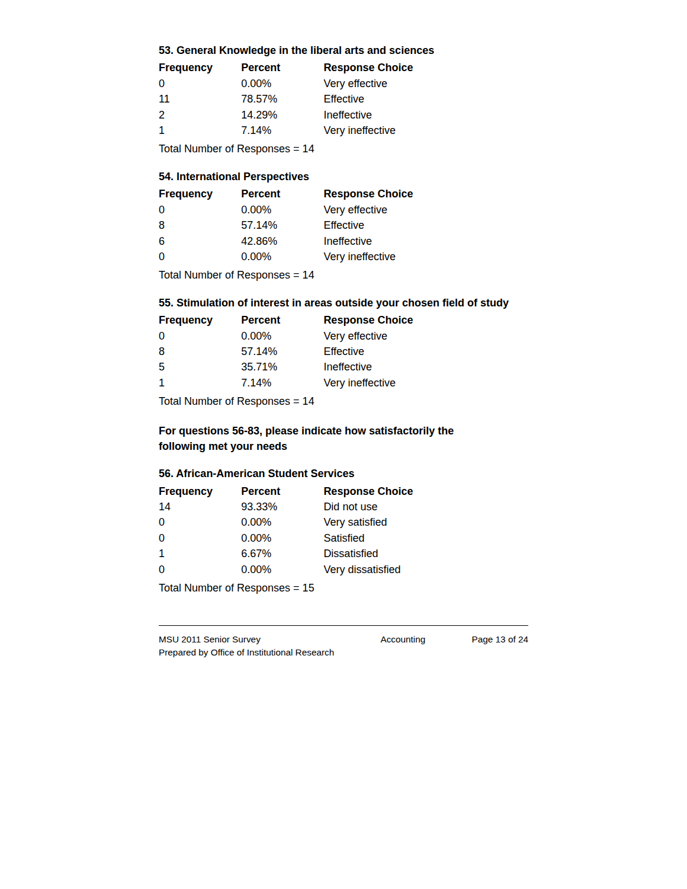53. General Knowledge in the liberal arts and sciences
| Frequency | Percent | Response Choice |
| --- | --- | --- |
| 0 | 0.00% | Very effective |
| 11 | 78.57% | Effective |
| 2 | 14.29% | Ineffective |
| 1 | 7.14% | Very ineffective |
Total Number of Responses = 14
54. International Perspectives
| Frequency | Percent | Response Choice |
| --- | --- | --- |
| 0 | 0.00% | Very effective |
| 8 | 57.14% | Effective |
| 6 | 42.86% | Ineffective |
| 0 | 0.00% | Very ineffective |
Total Number of Responses = 14
55. Stimulation of interest in areas outside your chosen field of study
| Frequency | Percent | Response Choice |
| --- | --- | --- |
| 0 | 0.00% | Very effective |
| 8 | 57.14% | Effective |
| 5 | 35.71% | Ineffective |
| 1 | 7.14% | Very ineffective |
Total Number of Responses = 14
For questions 56-83, please indicate how satisfactorily the following met your needs
56. African-American Student Services
| Frequency | Percent | Response Choice |
| --- | --- | --- |
| 14 | 93.33% | Did not use |
| 0 | 0.00% | Very satisfied |
| 0 | 0.00% | Satisfied |
| 1 | 6.67% | Dissatisfied |
| 0 | 0.00% | Very dissatisfied |
Total Number of Responses = 15
MSU 2011 Senior Survey Prepared by Office of Institutional Research
Accounting
Page 13 of 24